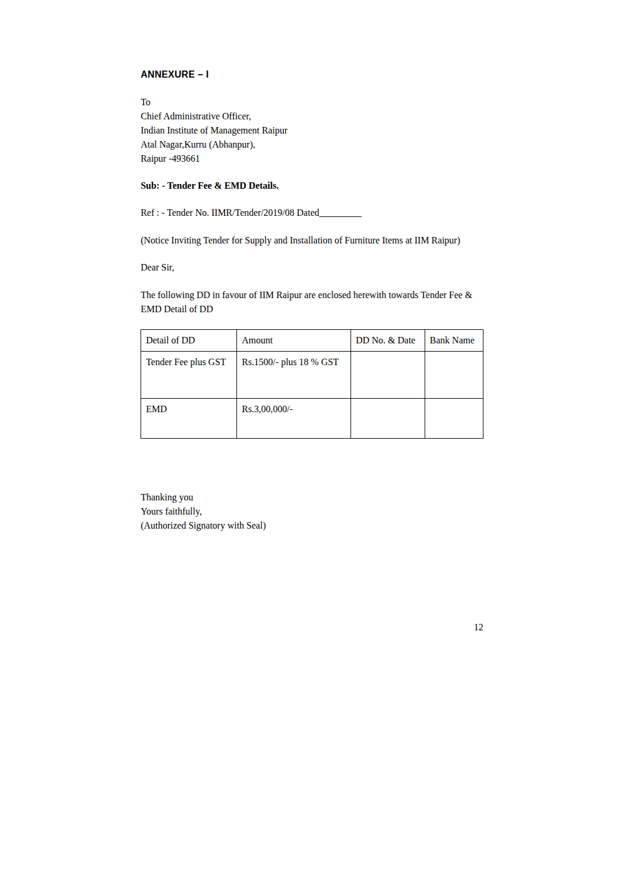ANNEXURE – I
To
Chief Administrative Officer,
Indian Institute of Management Raipur
Atal Nagar,Kurru (Abhanpur),
Raipur -493661
Sub: - Tender Fee & EMD Details.
Ref : - Tender No. IIMR/Tender/2019/08 Dated_________
(Notice Inviting Tender for Supply and Installation of Furniture Items at IIM Raipur)
Dear Sir,
The following DD in favour of IIM Raipur are enclosed herewith towards Tender Fee & EMD Detail of DD
| Detail of DD | Amount | DD No. & Date | Bank Name |
| --- | --- | --- | --- |
| Tender Fee plus GST | Rs.1500/- plus 18 % GST | | |
| EMD | Rs.3,00,000/- | | |
Thanking you
Yours faithfully,
(Authorized Signatory with Seal)
12